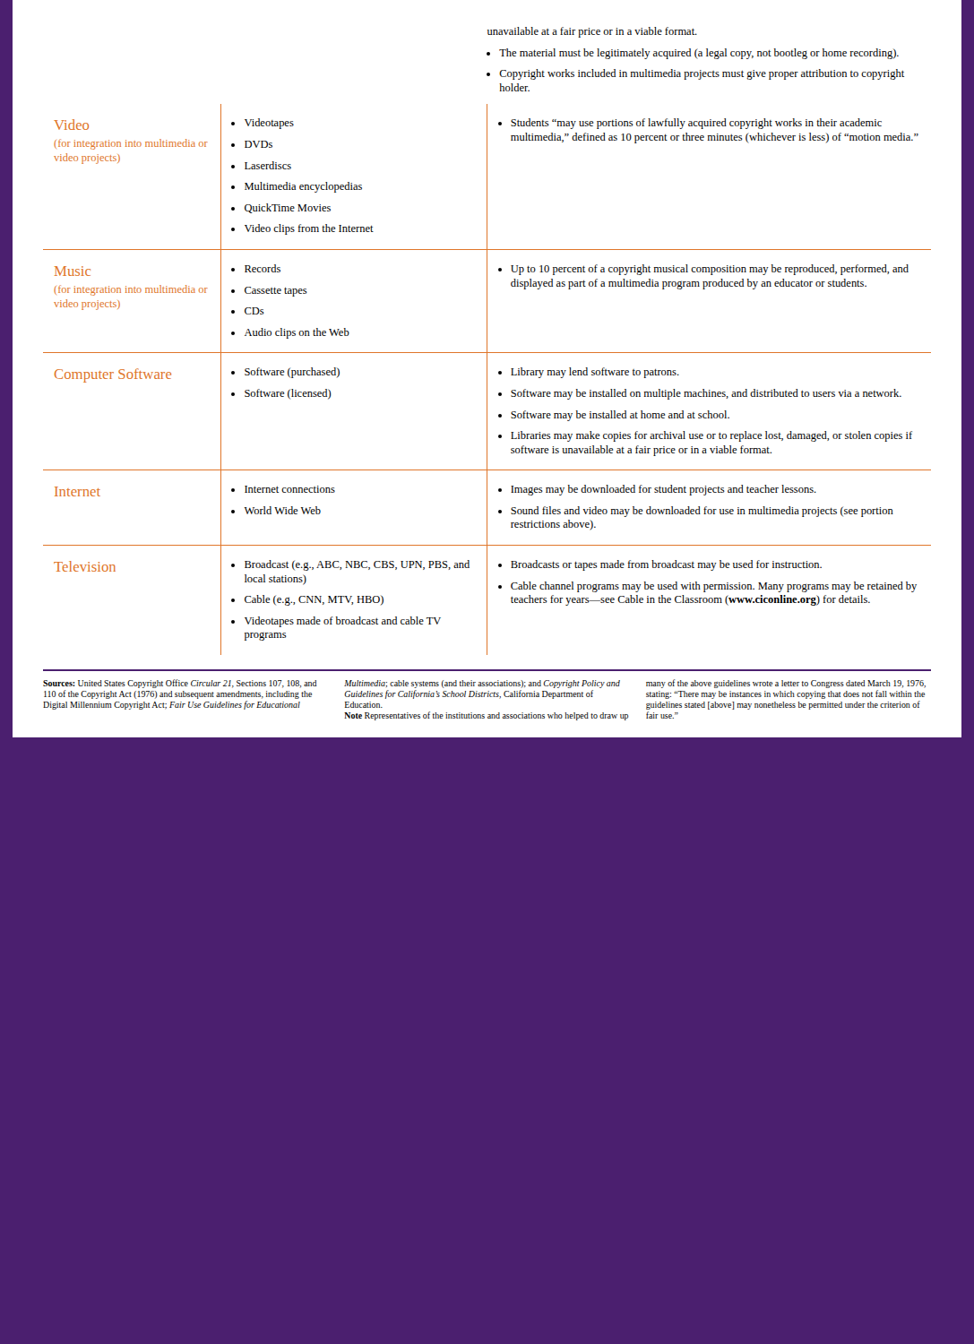unavailable at a fair price or in a viable format.
The material must be legitimately acquired (a legal copy, not bootleg or home recording).
Copyright works included in multimedia projects must give proper attribution to copyright holder.
| Video (for integration into multimedia or video projects) | Videotapes DVDs Laserdiscs Multimedia encyclopedias QuickTime Movies Video clips from the Internet | Students “may use portions of lawfully acquired copyright works in their academic multimedia,” defined as 10 percent or three minutes (whichever is less) of “motion media.” |
| Music (for integration into multimedia or video projects) | Records Cassette tapes CDs Audio clips on the Web | Up to 10 percent of a copyright musical composition may be reproduced, performed, and displayed as part of a multimedia program produced by an educator or students. |
| Computer Software | Software (purchased) Software (licensed) | Library may lend software to patrons. Software may be installed on multiple machines, and distributed to users via a network. Software may be installed at home and at school. Libraries may make copies for archival use or to replace lost, damaged, or stolen copies if software is unavailable at a fair price or in a viable format. |
| Internet | Internet connections World Wide Web | Images may be downloaded for student projects and teacher lessons. Sound files and video may be downloaded for use in multimedia projects (see portion restrictions above). |
| Television | Broadcast (e.g., ABC, NBC, CBS, UPN, PBS, and local stations) Cable (e.g., CNN, MTV, HBO) Videotapes made of broadcast and cable TV programs | Broadcasts or tapes made from broadcast may be used for instruction. Cable channel programs may be used with permission. Many programs may be retained by teachers for years—see Cable in the Classroom ( www.ciconline.org ) for details. |
Sources: United States Copyright Office Circular 21, Sections 107, 108, and 110 of the Copyright Act (1976) and subsequent amendments, including the Digital Millennium Copyright Act; Fair Use Guidelines for Educational
Multimedia; cable systems (and their associations); and Copyright Policy and Guidelines for California’s School Districts, California Department of Education.
Note Representatives of the institutions and associations who helped to draw up
many of the above guidelines wrote a letter to Congress dated March 19, 1976, stating: “There may be instances in which copying that does not fall within the guidelines stated [above] may nonetheless be permitted under the criterion of fair use.”